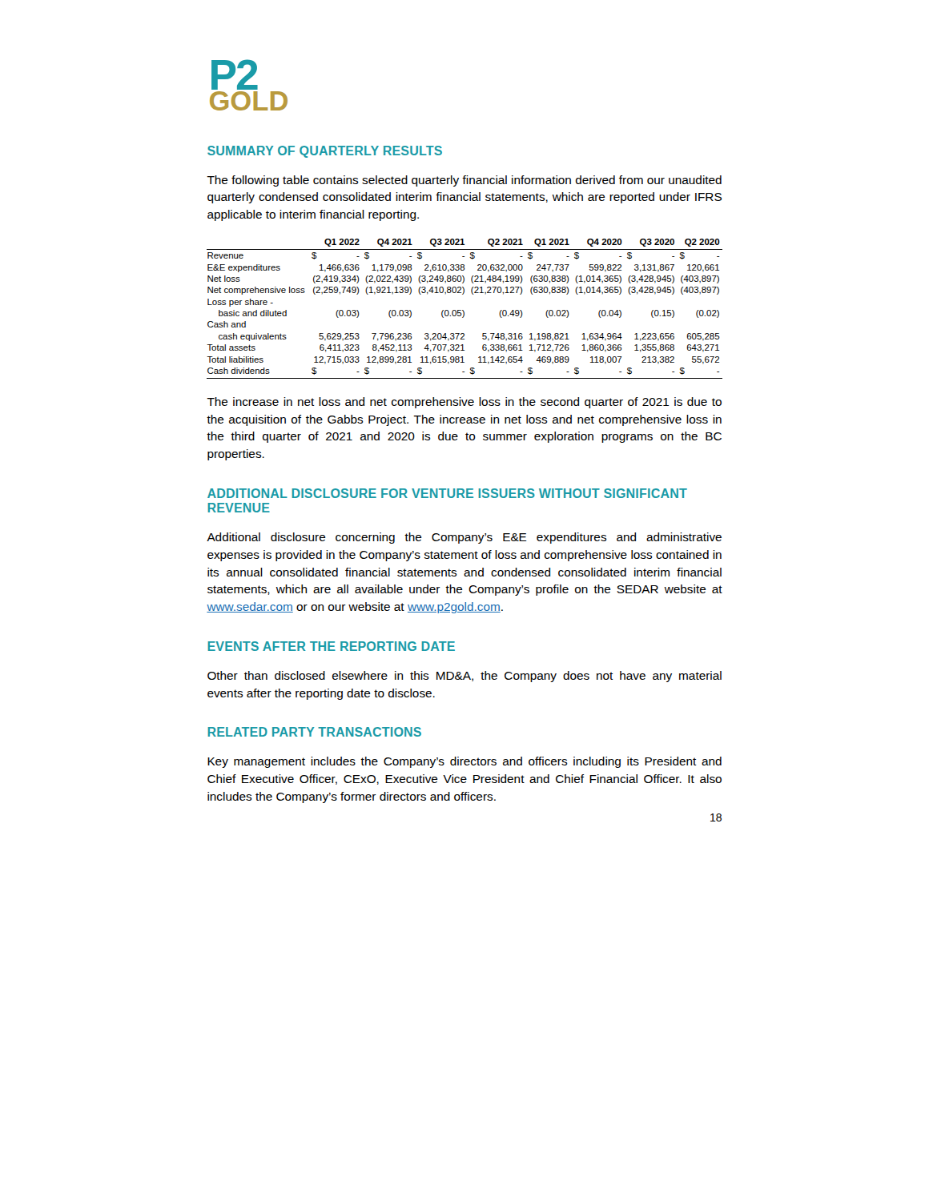P2 GOLD
SUMMARY OF QUARTERLY RESULTS
The following table contains selected quarterly financial information derived from our unaudited quarterly condensed consolidated interim financial statements, which are reported under IFRS applicable to interim financial reporting.
| | Q1 2022 | Q4 2021 | Q3 2021 | Q2 2021 | Q1 2021 | Q4 2020 | Q3 2020 | Q2 2020 |
| --- | --- | --- | --- | --- | --- | --- | --- | --- |
| Revenue | $ - | $ - | $ - | $ - | $ - | $ - | $ - | $ - |
| E&E expenditures | 1,466,636 | 1,179,098 | 2,610,338 | 20,632,000 | 247,737 | 599,822 | 3,131,867 | 120,661 |
| Net loss | (2,419,334) | (2,022,439) | (3,249,860) | (21,484,199) | (630,838) | (1,014,365) | (3,428,945) | (403,897) |
| Net comprehensive loss | (2,259,749) | (1,921,139) | (3,410,802) | (21,270,127) | (630,838) | (1,014,365) | (3,428,945) | (403,897) |
| Loss per share - | | | | | | | | |
| basic and diluted | (0.03) | (0.03) | (0.05) | (0.49) | (0.02) | (0.04) | (0.15) | (0.02) |
| Cash and | | | | | | | | |
| cash equivalents | 5,629,253 | 7,796,236 | 3,204,372 | 5,748,316 | 1,198,821 | 1,634,964 | 1,223,656 | 605,285 |
| Total assets | 6,411,323 | 8,452,113 | 4,707,321 | 6,338,661 | 1,712,726 | 1,860,366 | 1,355,868 | 643,271 |
| Total liabilities | 12,715,033 | 12,899,281 | 11,615,981 | 11,142,654 | 469,889 | 118,007 | 213,382 | 55,672 |
| Cash dividends | $ - | $ - | $ - | $ - | $ - | $ - | $ - | $ - |
The increase in net loss and net comprehensive loss in the second quarter of 2021 is due to the acquisition of the Gabbs Project. The increase in net loss and net comprehensive loss in the third quarter of 2021 and 2020 is due to summer exploration programs on the BC properties.
ADDITIONAL DISCLOSURE FOR VENTURE ISSUERS WITHOUT SIGNIFICANT REVENUE
Additional disclosure concerning the Company’s E&E expenditures and administrative expenses is provided in the Company’s statement of loss and comprehensive loss contained in its annual consolidated financial statements and condensed consolidated interim financial statements, which are all available under the Company’s profile on the SEDAR website at www.sedar.com or on our website at www.p2gold.com.
EVENTS AFTER THE REPORTING DATE
Other than disclosed elsewhere in this MD&A, the Company does not have any material events after the reporting date to disclose.
RELATED PARTY TRANSACTIONS
Key management includes the Company’s directors and officers including its President and Chief Executive Officer, CExO, Executive Vice President and Chief Financial Officer. It also includes the Company’s former directors and officers.
18